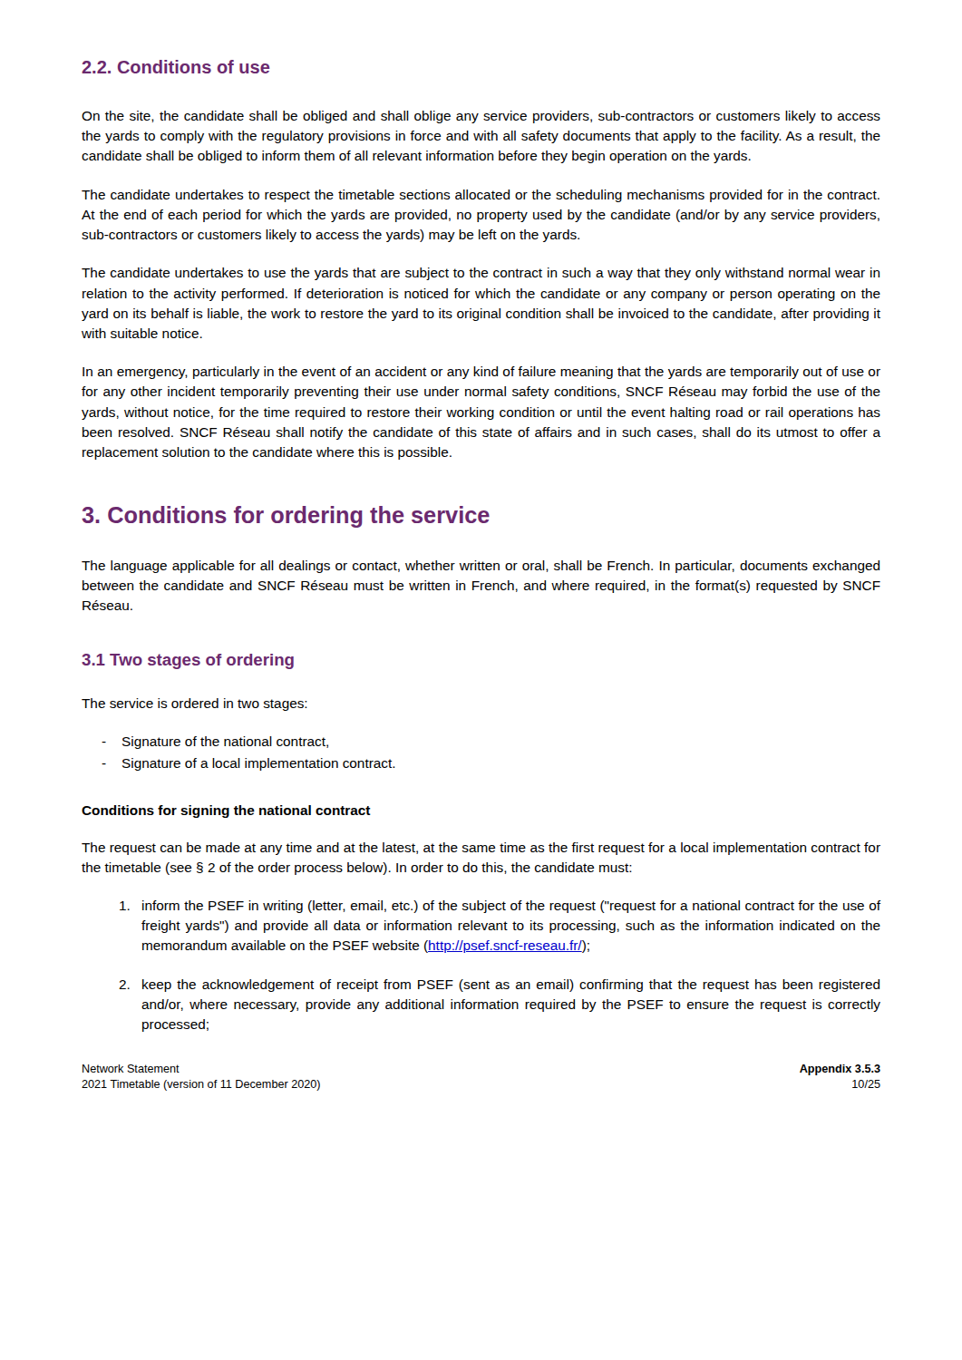2.2. Conditions of use
On the site, the candidate shall be obliged and shall oblige any service providers, sub-contractors or customers likely to access the yards to comply with the regulatory provisions in force and with all safety documents that apply to the facility. As a result, the candidate shall be obliged to inform them of all relevant information before they begin operation on the yards.
The candidate undertakes to respect the timetable sections allocated or the scheduling mechanisms provided for in the contract. At the end of each period for which the yards are provided, no property used by the candidate (and/or by any service providers, sub-contractors or customers likely to access the yards) may be left on the yards.
The candidate undertakes to use the yards that are subject to the contract in such a way that they only withstand normal wear in relation to the activity performed. If deterioration is noticed for which the candidate or any company or person operating on the yard on its behalf is liable, the work to restore the yard to its original condition shall be invoiced to the candidate, after providing it with suitable notice.
In an emergency, particularly in the event of an accident or any kind of failure meaning that the yards are temporarily out of use or for any other incident temporarily preventing their use under normal safety conditions, SNCF Réseau may forbid the use of the yards, without notice, for the time required to restore their working condition or until the event halting road or rail operations has been resolved. SNCF Réseau shall notify the candidate of this state of affairs and in such cases, shall do its utmost to offer a replacement solution to the candidate where this is possible.
3. Conditions for ordering the service
The language applicable for all dealings or contact, whether written or oral, shall be French. In particular, documents exchanged between the candidate and SNCF Réseau must be written in French, and where required, in the format(s) requested by SNCF Réseau.
3.1 Two stages of ordering
The service is ordered in two stages:
Signature of the national contract,
Signature of a local implementation contract.
Conditions for signing the national contract
The request can be made at any time and at the latest, at the same time as the first request for a local implementation contract for the timetable (see § 2 of the order process below). In order to do this, the candidate must:
inform the PSEF in writing (letter, email, etc.) of the subject of the request ("request for a national contract for the use of freight yards") and provide all data or information relevant to its processing, such as the information indicated on the memorandum available on the PSEF website (http://psef.sncf-reseau.fr/);
keep the acknowledgement of receipt from PSEF (sent as an email) confirming that the request has been registered and/or, where necessary, provide any additional information required by the PSEF to ensure the request is correctly processed;
Network Statement
2021 Timetable (version of 11 December 2020)
Appendix 3.5.3
10/25